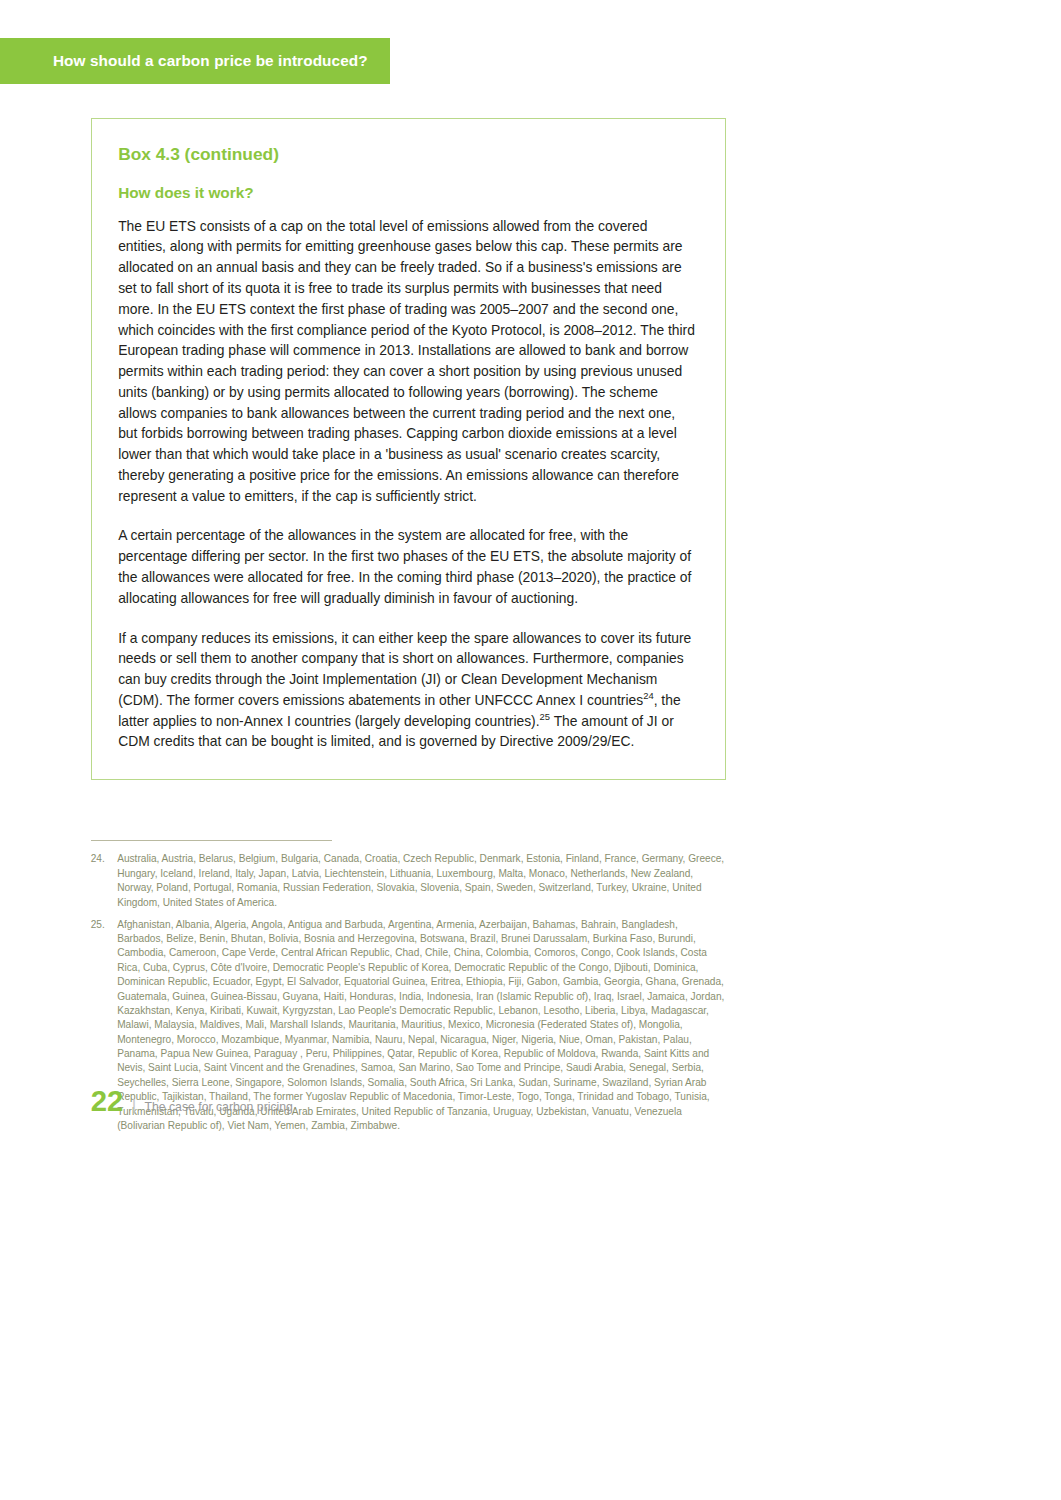How should a carbon price be introduced?
Box 4.3 (continued)
How does it work?
The EU ETS consists of a cap on the total level of emissions allowed from the covered entities, along with permits for emitting greenhouse gases below this cap. These permits are allocated on an annual basis and they can be freely traded. So if a business's emissions are set to fall short of its quota it is free to trade its surplus permits with businesses that need more. In the EU ETS context the first phase of trading was 2005–2007 and the second one, which coincides with the first compliance period of the Kyoto Protocol, is 2008–2012. The third European trading phase will commence in 2013. Installations are allowed to bank and borrow permits within each trading period: they can cover a short position by using previous unused units (banking) or by using permits allocated to following years (borrowing). The scheme allows companies to bank allowances between the current trading period and the next one, but forbids borrowing between trading phases. Capping carbon dioxide emissions at a level lower than that which would take place in a 'business as usual' scenario creates scarcity, thereby generating a positive price for the emissions. An emissions allowance can therefore represent a value to emitters, if the cap is sufficiently strict.
A certain percentage of the allowances in the system are allocated for free, with the percentage differing per sector. In the first two phases of the EU ETS, the absolute majority of the allowances were allocated for free. In the coming third phase (2013–2020), the practice of allocating allowances for free will gradually diminish in favour of auctioning.
If a company reduces its emissions, it can either keep the spare allowances to cover its future needs or sell them to another company that is short on allowances. Furthermore, companies can buy credits through the Joint Implementation (JI) or Clean Development Mechanism (CDM). The former covers emissions abatements in other UNFCCC Annex I countries24, the latter applies to non-Annex I countries (largely developing countries).25 The amount of JI or CDM credits that can be bought is limited, and is governed by Directive 2009/29/EC.
24.
Australia, Austria, Belarus, Belgium, Bulgaria, Canada, Croatia, Czech Republic, Denmark, Estonia, Finland, France, Germany, Greece, Hungary, Iceland, Ireland, Italy, Japan, Latvia, Liechtenstein, Lithuania, Luxembourg, Malta, Monaco, Netherlands, New Zealand, Norway, Poland, Portugal, Romania, Russian Federation, Slovakia, Slovenia, Spain, Sweden, Switzerland, Turkey, Ukraine, United Kingdom, United States of America.
25.
Afghanistan, Albania, Algeria, Angola, Antigua and Barbuda, Argentina, Armenia, Azerbaijan, Bahamas, Bahrain, Bangladesh, Barbados, Belize, Benin, Bhutan, Bolivia, Bosnia and Herzegovina, Botswana, Brazil, Brunei Darussalam, Burkina Faso, Burundi, Cambodia, Cameroon, Cape Verde, Central African Republic, Chad, Chile, China, Colombia, Comoros, Congo, Cook Islands, Costa Rica, Cuba, Cyprus, Côte d'Ivoire, Democratic People's Republic of Korea, Democratic Republic of the Congo, Djibouti, Dominica, Dominican Republic, Ecuador, Egypt, El Salvador, Equatorial Guinea, Eritrea, Ethiopia, Fiji, Gabon, Gambia, Georgia, Ghana, Grenada, Guatemala, Guinea, Guinea-Bissau, Guyana, Haiti, Honduras, India, Indonesia, Iran (Islamic Republic of), Iraq, Israel, Jamaica, Jordan, Kazakhstan, Kenya, Kiribati, Kuwait, Kyrgyzstan, Lao People's Democratic Republic, Lebanon, Lesotho, Liberia, Libya, Madagascar, Malawi, Malaysia, Maldives, Mali, Marshall Islands, Mauritania, Mauritius, Mexico, Micronesia (Federated States of), Mongolia, Montenegro, Morocco, Mozambique, Myanmar, Namibia, Nauru, Nepal, Nicaragua, Niger, Nigeria, Niue, Oman, Pakistan, Palau, Panama, Papua New Guinea, Paraguay , Peru, Philippines, Qatar, Republic of Korea, Republic of Moldova, Rwanda, Saint Kitts and Nevis, Saint Lucia, Saint Vincent and the Grenadines, Samoa, San Marino, Sao Tome and Principe, Saudi Arabia, Senegal, Serbia, Seychelles, Sierra Leone, Singapore, Solomon Islands, Somalia, South Africa, Sri Lanka, Sudan, Suriname, Swaziland, Syrian Arab Republic, Tajikistan, Thailand, The former Yugoslav Republic of Macedonia, Timor-Leste, Togo, Tonga, Trinidad and Tobago, Tunisia, Turkmenistan, Tuvalu, Uganda, United Arab Emirates, United Republic of Tanzania, Uruguay, Uzbekistan, Vanuatu, Venezuela (Bolivarian Republic of), Viet Nam, Yemen, Zambia, Zimbabwe.
22
|
The case for carbon pricing